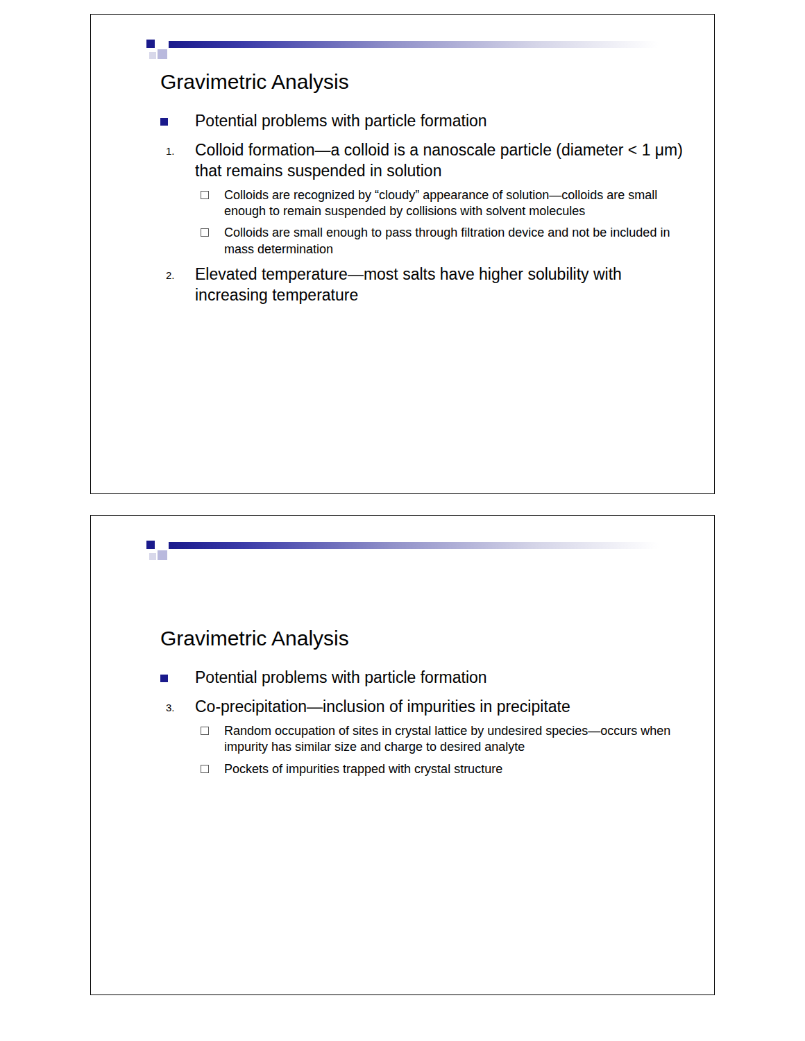Gravimetric Analysis
Potential problems with particle formation
Colloid formation—a colloid is a nanoscale particle (diameter < 1 μm) that remains suspended in solution
Colloids are recognized by “cloudy” appearance of solution—colloids are small enough to remain suspended by collisions with solvent molecules
Colloids are small enough to pass through filtration device and not be included in mass determination
Elevated temperature—most salts have higher solubility with increasing temperature
Gravimetric Analysis
Potential problems with particle formation
Co-precipitation—inclusion of impurities in precipitate
Random occupation of sites in crystal lattice by undesired species—occurs when impurity has similar size and charge to desired analyte
Pockets of impurities trapped with crystal structure